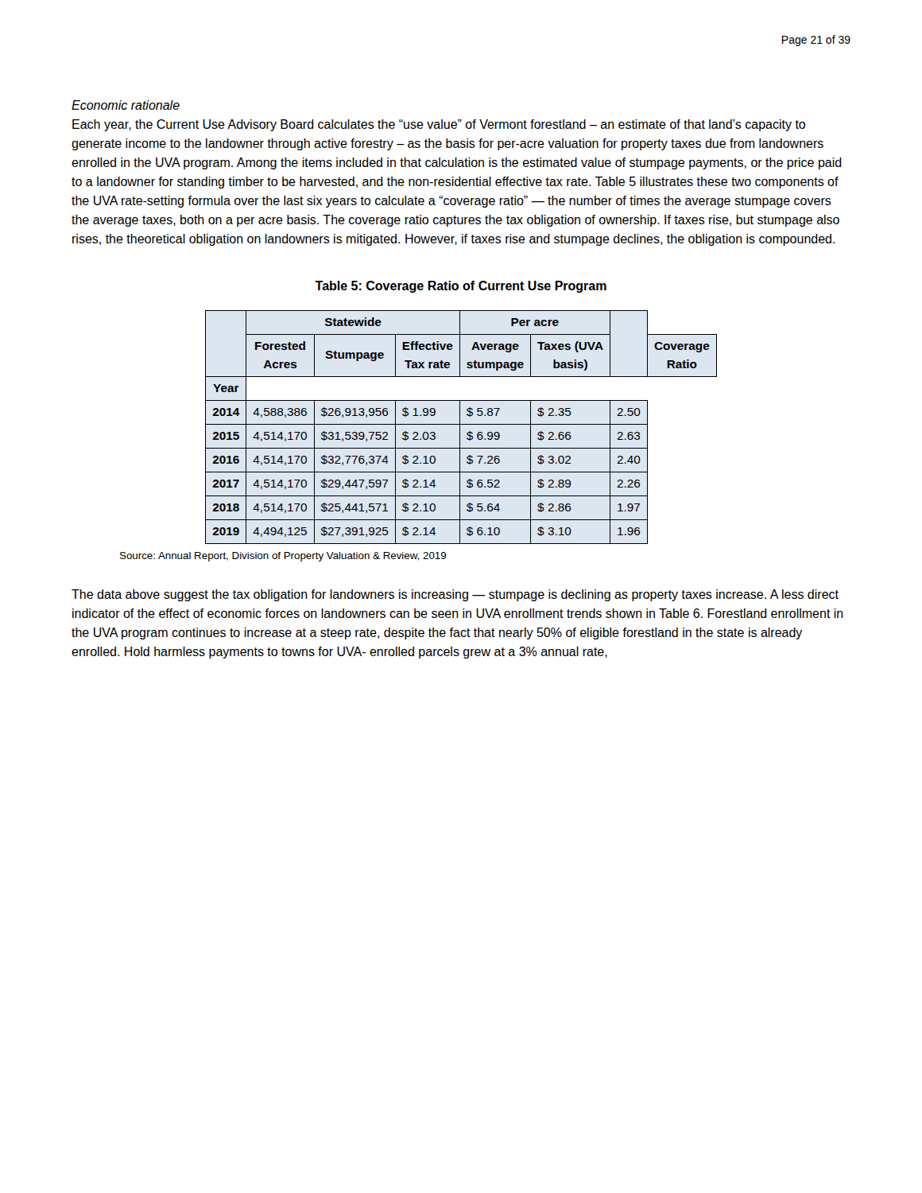Page 21 of 39
Economic rationale
Each year, the Current Use Advisory Board calculates the “use value” of Vermont forestland – an estimate of that land’s capacity to generate income to the landowner through active forestry – as the basis for per-acre valuation for property taxes due from landowners enrolled in the UVA program. Among the items included in that calculation is the estimated value of stumpage payments, or the price paid to a landowner for standing timber to be harvested, and the non-residential effective tax rate. Table 5 illustrates these two components of the UVA rate-setting formula over the last six years to calculate a “coverage ratio” — the number of times the average stumpage covers the average taxes, both on a per acre basis. The coverage ratio captures the tax obligation of ownership. If taxes rise, but stumpage also rises, the theoretical obligation on landowners is mitigated. However, if taxes rise and stumpage declines, the obligation is compounded.
Table 5: Coverage Ratio of Current Use Program
| | Statewide | Per acre | |
| --- | --- | --- | --- |
| Forested Acres | Stumpage | Effective Tax rate | Average stumpage | Taxes (UVA basis) | Coverage Ratio |
| Year | |
| 2014 | 4,588,386 | $26,913,956 | $ 1.99 | $ 5.87 | $ 2.35 | 2.50 |
| 2015 | 4,514,170 | $31,539,752 | $ 2.03 | $ 6.99 | $ 2.66 | 2.63 |
| 2016 | 4,514,170 | $32,776,374 | $ 2.10 | $ 7.26 | $ 3.02 | 2.40 |
| 2017 | 4,514,170 | $29,447,597 | $ 2.14 | $ 6.52 | $ 2.89 | 2.26 |
| 2018 | 4,514,170 | $25,441,571 | $ 2.10 | $ 5.64 | $ 2.86 | 1.97 |
| 2019 | 4,494,125 | $27,391,925 | $ 2.14 | $ 6.10 | $ 3.10 | 1.96 |
Source: Annual Report, Division of Property Valuation & Review, 2019
The data above suggest the tax obligation for landowners is increasing — stumpage is declining as property taxes increase. A less direct indicator of the effect of economic forces on landowners can be seen in UVA enrollment trends shown in Table 6. Forestland enrollment in the UVA program continues to increase at a steep rate, despite the fact that nearly 50% of eligible forestland in the state is already enrolled. Hold harmless payments to towns for UVA- enrolled parcels grew at a 3% annual rate,